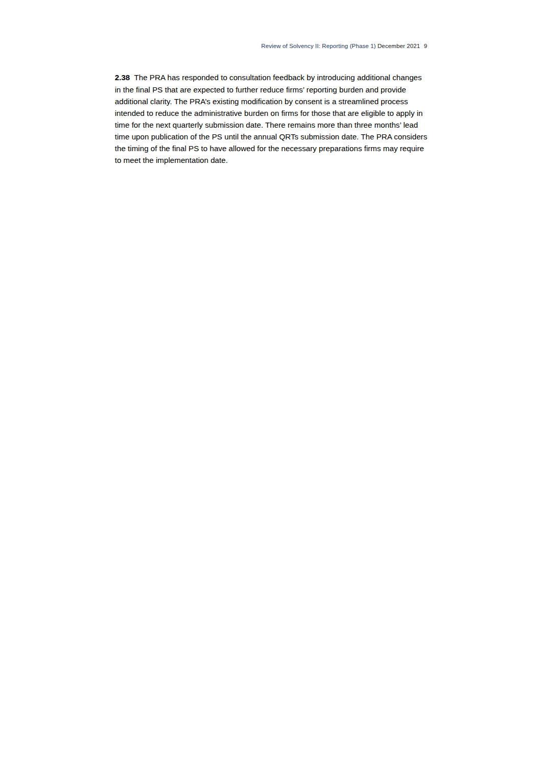Review of Solvency II: Reporting (Phase 1) December 2021 9
2.38 The PRA has responded to consultation feedback by introducing additional changes in the final PS that are expected to further reduce firms’ reporting burden and provide additional clarity. The PRA’s existing modification by consent is a streamlined process intended to reduce the administrative burden on firms for those that are eligible to apply in time for the next quarterly submission date. There remains more than three months’ lead time upon publication of the PS until the annual QRTs submission date. The PRA considers the timing of the final PS to have allowed for the necessary preparations firms may require to meet the implementation date.